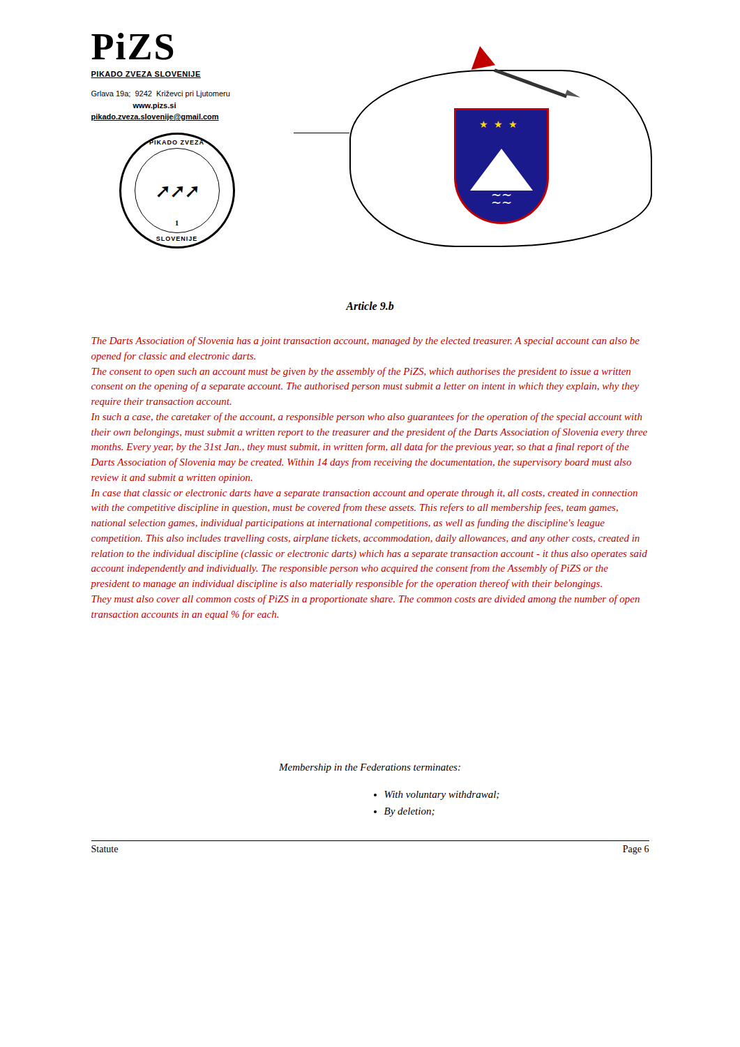PiZS
PIKADO ZVEZA SLOVENIJE
Grlava 19a; 9242 Križevci pri Ljutomeru www.pizs.si pikado.zveza.slovenije@gmail.com
PIKADO ZVEZA ➚➚➚ 1 SLOVENIJE
★★★
∼∼
∼∼
Article 9.b
The Darts Association of Slovenia has a joint transaction account, managed by the elected treasurer. A special account can also be opened for classic and electronic darts.
The consent to open such an account must be given by the assembly of the PiZS, which authorises the president to issue a written consent on the opening of a separate account. The authorised person must submit a letter on intent in which they explain, why they require their transaction account.
In such a case, the caretaker of the account, a responsible person who also guarantees for the operation of the special account with their own belongings, must submit a written report to the treasurer and the president of the Darts Association of Slovenia every three months. Every year, by the 31st Jan., they must submit, in written form, all data for the previous year, so that a final report of the Darts Association of Slovenia may be created. Within 14 days from receiving the documentation, the supervisory board must also review it and submit a written opinion.
In case that classic or electronic darts have a separate transaction account and operate through it, all costs, created in connection with the competitive discipline in question, must be covered from these assets. This refers to all membership fees, team games, national selection games, individual participations at international competitions, as well as funding the discipline's league competition. This also includes travelling costs, airplane tickets, accommodation, daily allowances, and any other costs, created in relation to the individual discipline (classic or electronic darts) which has a separate transaction account - it thus also operates said account independently and individually. The responsible person who acquired the consent from the Assembly of PiZS or the president to manage an individual discipline is also materially responsible for the operation thereof with their belongings.
They must also cover all common costs of PiZS in a proportionate share. The common costs are divided among the number of open transaction accounts in an equal % for each.
Membership in the Federations terminates:
With voluntary withdrawal;
By deletion;
Statute Page 6